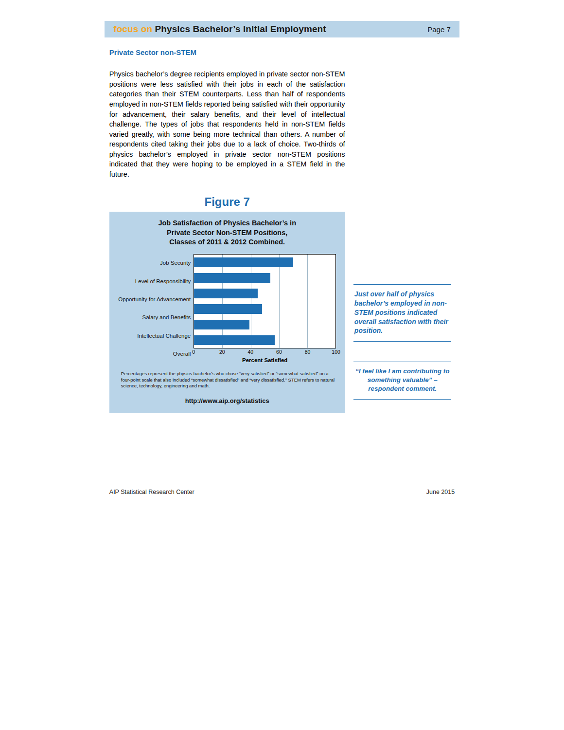focus on Physics Bachelor’s Initial Employment
Page 7
Private Sector non-STEM
Physics bachelor’s degree recipients employed in private sector non-STEM positions were less satisfied with their jobs in each of the satisfaction categories than their STEM counterparts. Less than half of respondents employed in non-STEM fields reported being satisfied with their opportunity for advancement, their salary benefits, and their level of intellectual challenge. The types of jobs that respondents held in non-STEM fields varied greatly, with some being more technical than others. A number of respondents cited taking their jobs due to a lack of choice. Two-thirds of physics bachelor’s employed in private sector non-STEM positions indicated that they were hoping to be employed in a STEM field in the future.
Figure 7
Job Satisfaction of Physics Bachelor’s in
Private Sector Non-STEM Positions,
Classes of 2011 & 2012 Combined.
Job Security
Level of Responsibility
Opportunity for Advancement
Salary and Benefits
Intellectual Challenge
Overall
0 20 40 60 80 100
Percent Satisfied
Percentages represent the physics bachelor’s who chose “very satisfied” or “somewhat satisfied” on a four-point scale that also included “somewhat dissatisfied” and “very dissatisfied.” STEM refers to natural science, technology, engineering and math.
http://www.aip.org/statistics
Just over half of physics bachelor’s employed in non-STEM positions indicated overall satisfaction with their position.
“I feel like I am contributing to something valuable” – respondent comment.
AIP Statistical Research Center
June 2015